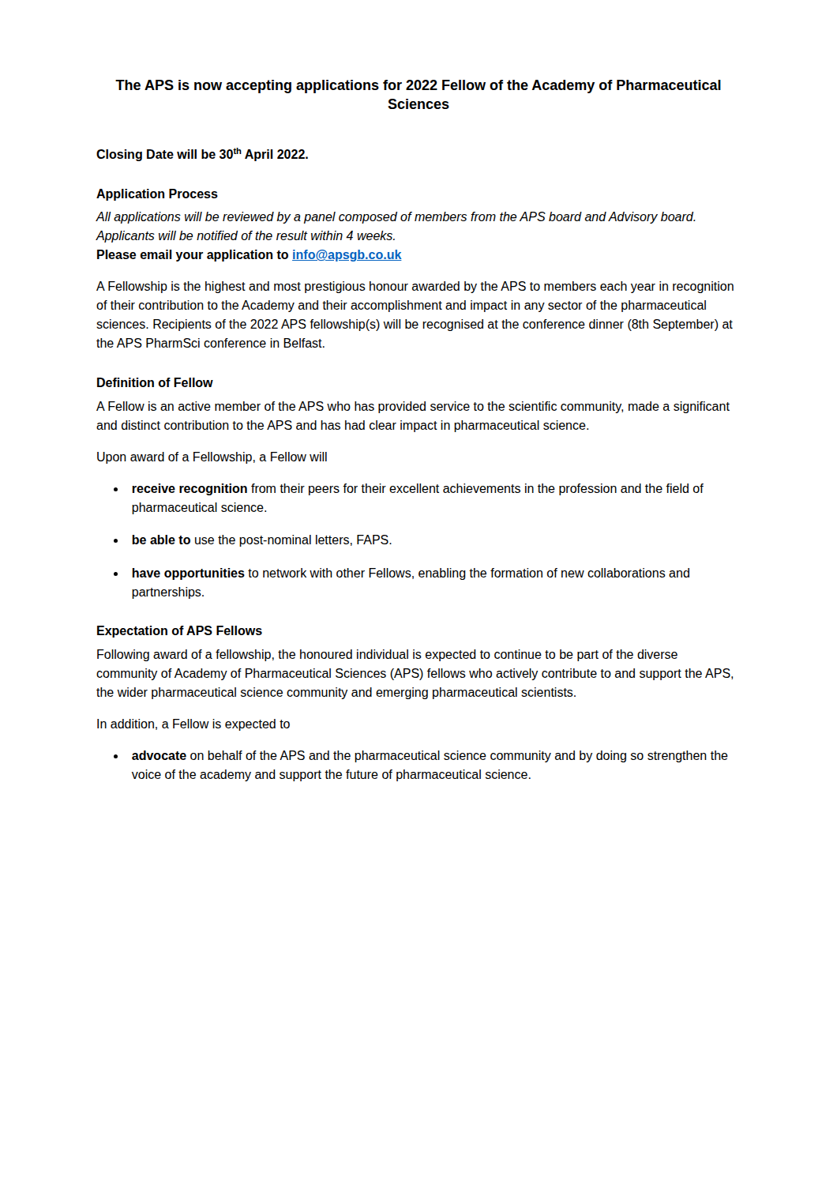The APS is now accepting applications for 2022 Fellow of the Academy of Pharmaceutical Sciences
Closing Date will be 30th April 2022.
Application Process
All applications will be reviewed by a panel composed of members from the APS board and Advisory board. Applicants will be notified of the result within 4 weeks.
Please email your application to info@apsgb.co.uk
A Fellowship is the highest and most prestigious honour awarded by the APS to members each year in recognition of their contribution to the Academy and their accomplishment and impact in any sector of the pharmaceutical sciences. Recipients of the 2022 APS fellowship(s) will be recognised at the conference dinner (8th September) at the APS PharmSci conference in Belfast.
Definition of Fellow
A Fellow is an active member of the APS who has provided service to the scientific community, made a significant and distinct contribution to the APS and has had clear impact in pharmaceutical science.
Upon award of a Fellowship, a Fellow will
receive recognition from their peers for their excellent achievements in the profession and the field of pharmaceutical science.
be able to use the post-nominal letters, FAPS.
have opportunities to network with other Fellows, enabling the formation of new collaborations and partnerships.
Expectation of APS Fellows
Following award of a fellowship, the honoured individual is expected to continue to be part of the diverse community of Academy of Pharmaceutical Sciences (APS) fellows who actively contribute to and support the APS, the wider pharmaceutical science community and emerging pharmaceutical scientists.
In addition, a Fellow is expected to
advocate on behalf of the APS and the pharmaceutical science community and by doing so strengthen the voice of the academy and support the future of pharmaceutical science.